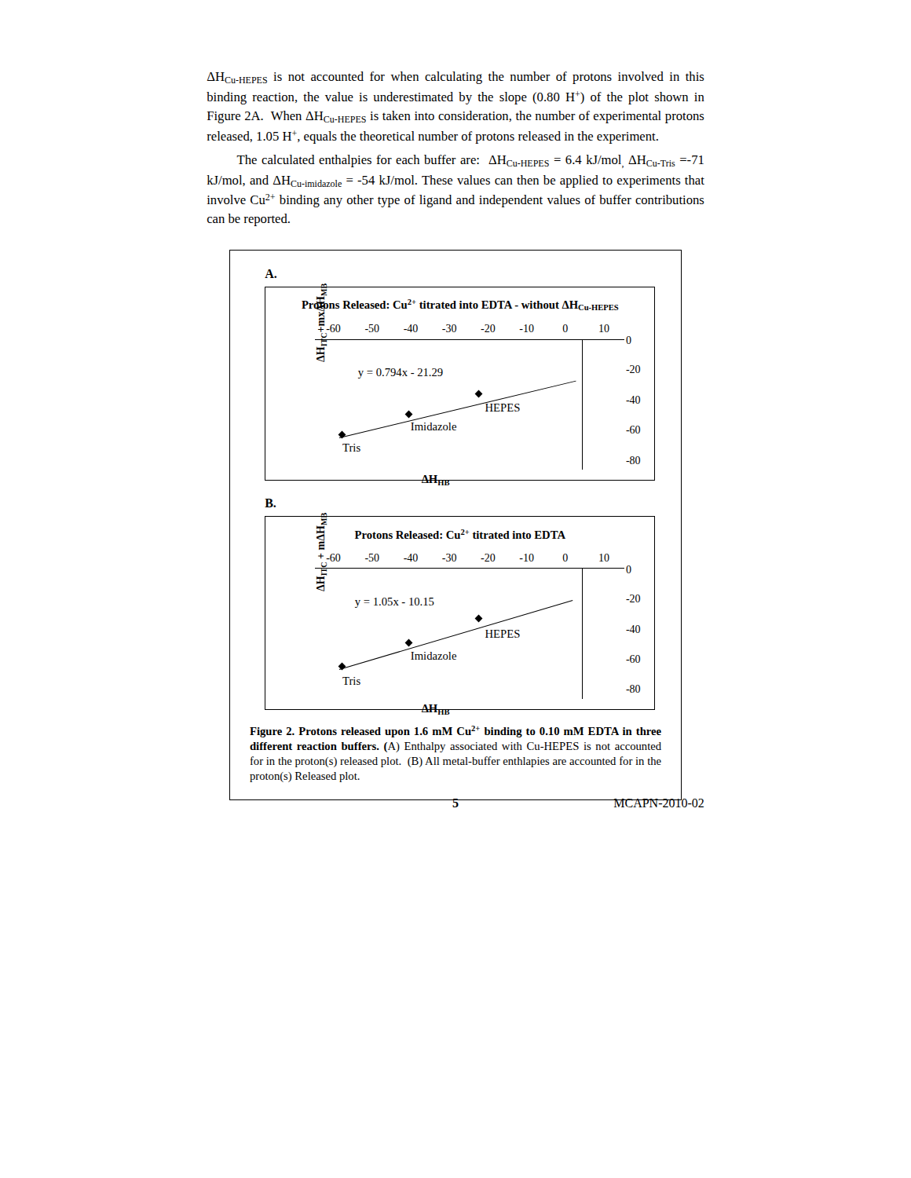ΔHCu-HEPES is not accounted for when calculating the number of protons involved in this binding reaction, the value is underestimated by the slope (0.80 H+) of the plot shown in Figure 2A. When ΔHCu-HEPES is taken into consideration, the number of experimental protons released, 1.05 H+, equals the theoretical number of protons released in the experiment.
The calculated enthalpies for each buffer are: ΔHCu-HEPES = 6.4 kJ/mol, ΔHCu-Tris =-71 kJ/mol, and ΔHCu-imidazole = -54 kJ/mol. These values can then be applied to experiments that involve Cu2+ binding any other type of ligand and independent values of buffer contributions can be reported.
A.
Protons Released: Cu2+ titrated into EDTA - without ΔHCu-HEPES
-60-50-40-30-20-10010
0 -20 -40 -60 -80
y = 0.794x - 21.29
HEPES
Imidazole
Tris
ΔHITC+mxΔHMB
ΔHHB
B.
Protons Released: Cu2+ titrated into EDTA
-60-50-40-30-20-10010
0 -20 -40 -60 -80
y = 1.05x - 10.15
HEPES
Imidazole
Tris
ΔHITC + mΔHMB
ΔHHB
Figure 2. Protons released upon 1.6 mM Cu2+ binding to 0.10 mM EDTA in three different reaction buffers. (A) Enthalpy associated with Cu-HEPES is not accounted for in the proton(s) released plot. (B) All metal-buffer enthlapies are accounted for in the proton(s) Released plot.
5 MCAPN-2010-02